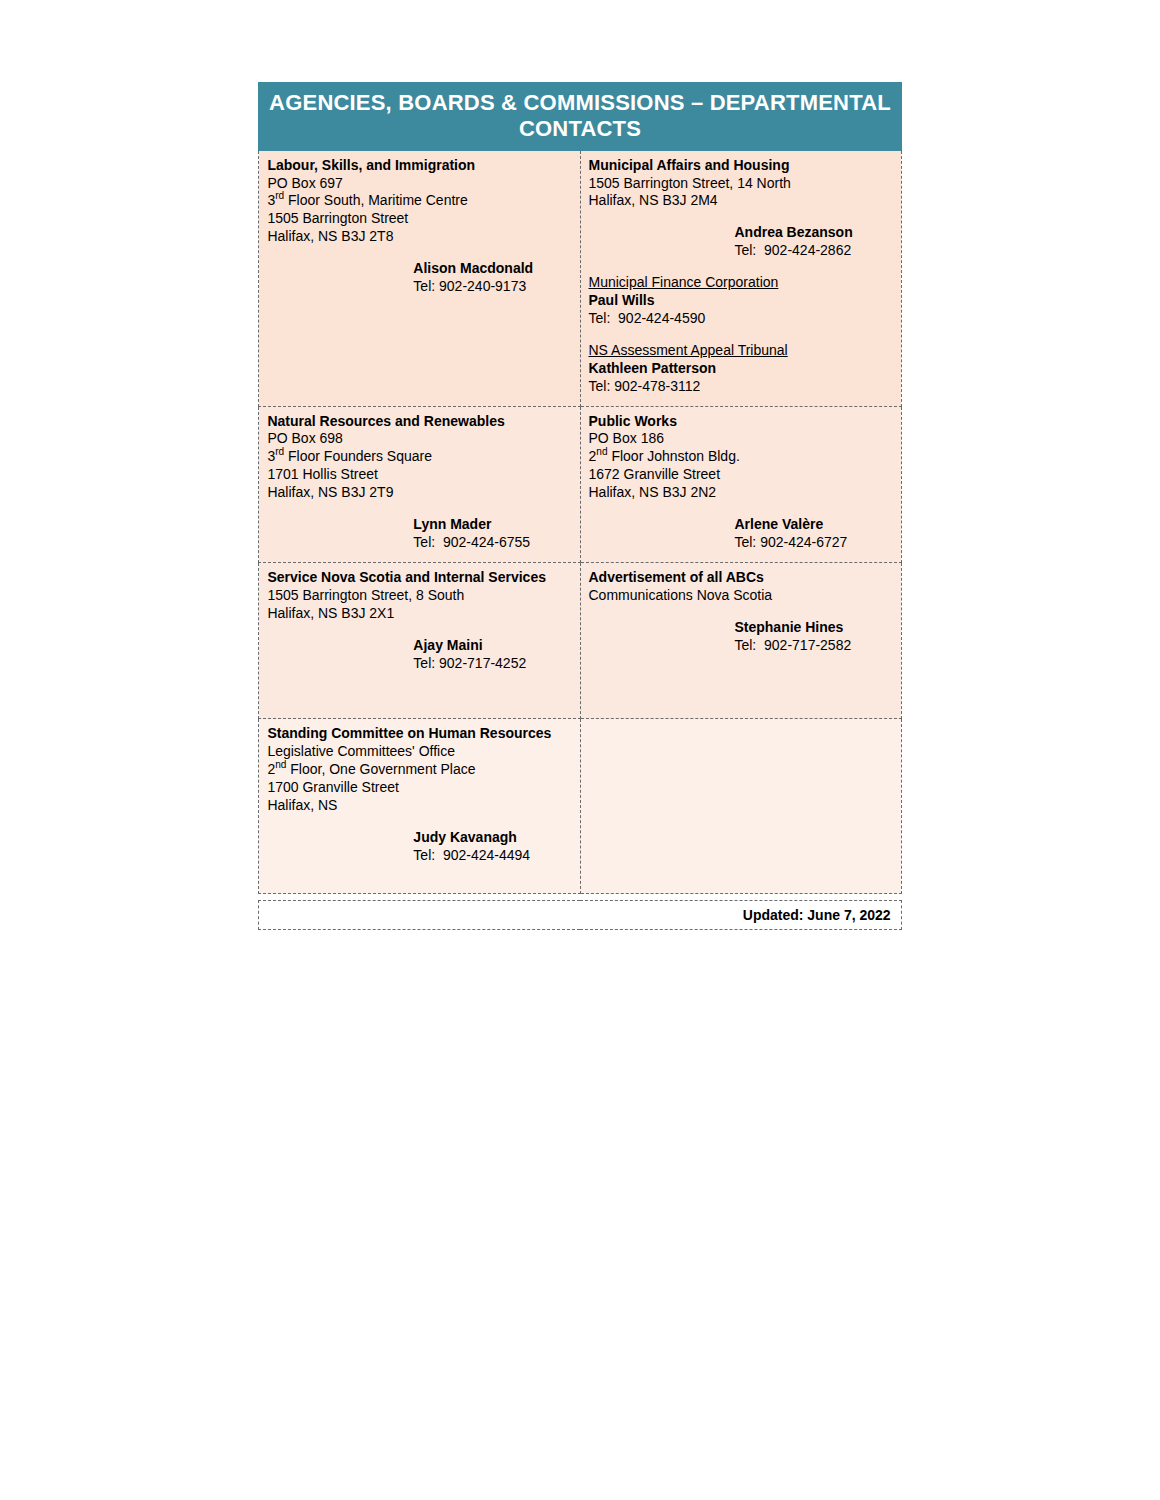| AGENCIES, BOARDS & COMMISSIONS – DEPARTMENTAL CONTACTS |
| Labour, Skills, and Immigration PO Box 697 3 rd Floor South, Maritime Centre 1505 Barrington Street Halifax, NS B3J 2T8 Alison Macdonald Tel: 902-240-9173 | Municipal Affairs and Housing 1505 Barrington Street, 14 North Halifax, NS B3J 2M4 Andrea Bezanson Tel: 902-424-2862 Municipal Finance Corporation Paul Wills Tel: 902-424-4590 NS Assessment Appeal Tribunal Kathleen Patterson Tel: 902-478-3112 |
| Natural Resources and Renewables PO Box 698 3 rd Floor Founders Square 1701 Hollis Street Halifax, NS B3J 2T9 Lynn Mader Tel: 902-424-6755 | Public Works PO Box 186 2 nd Floor Johnston Bldg. 1672 Granville Street Halifax, NS B3J 2N2 Arlene Valère Tel: 902-424-6727 |
| Service Nova Scotia and Internal Services 1505 Barrington Street, 8 South Halifax, NS B3J 2X1 Ajay Maini Tel: 902-717-4252 | Advertisement of all ABCs Communications Nova Scotia Stephanie Hines Tel: 902-717-2582 |
| Standing Committee on Human Resources Legislative Committees' Office 2 nd Floor, One Government Place 1700 Granville Street Halifax, NS Judy Kavanagh Tel: 902-424-4494 | |
| Updated: June 7, 2022 |